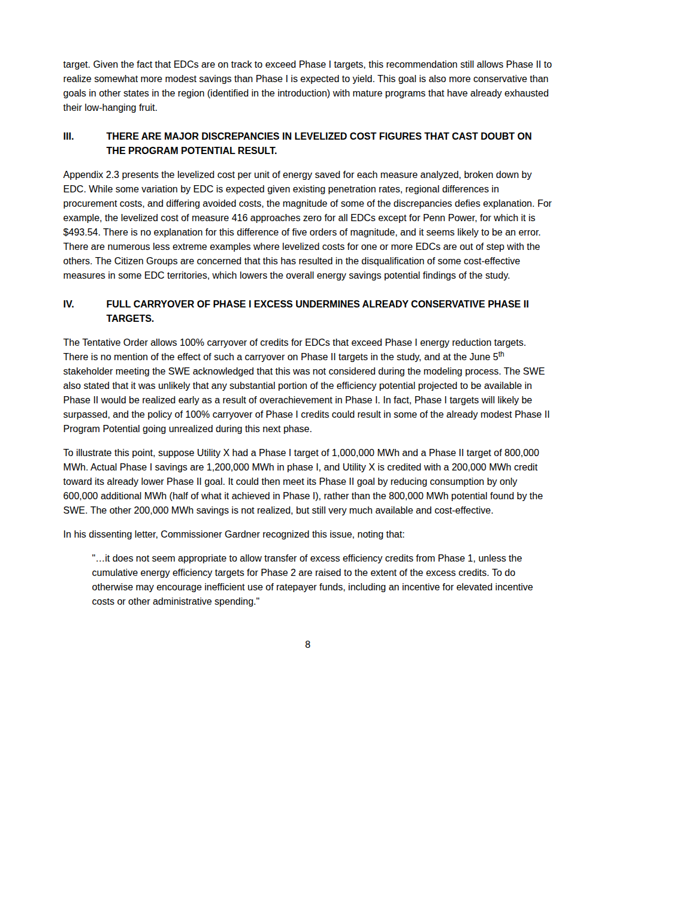target. Given the fact that EDCs are on track to exceed Phase I targets, this recommendation still allows Phase II to realize somewhat more modest savings than Phase I is expected to yield. This goal is also more conservative than goals in other states in the region (identified in the introduction) with mature programs that have already exhausted their low-hanging fruit.
III. There are major discrepancies in levelized cost figures that cast doubt on the program potential result.
Appendix 2.3 presents the levelized cost per unit of energy saved for each measure analyzed, broken down by EDC. While some variation by EDC is expected given existing penetration rates, regional differences in procurement costs, and differing avoided costs, the magnitude of some of the discrepancies defies explanation. For example, the levelized cost of measure 416 approaches zero for all EDCs except for Penn Power, for which it is $493.54. There is no explanation for this difference of five orders of magnitude, and it seems likely to be an error. There are numerous less extreme examples where levelized costs for one or more EDCs are out of step with the others. The Citizen Groups are concerned that this has resulted in the disqualification of some cost-effective measures in some EDC territories, which lowers the overall energy savings potential findings of the study.
IV. Full carryover of Phase I excess undermines already conservative Phase II targets.
The Tentative Order allows 100% carryover of credits for EDCs that exceed Phase I energy reduction targets. There is no mention of the effect of such a carryover on Phase II targets in the study, and at the June 5th stakeholder meeting the SWE acknowledged that this was not considered during the modeling process. The SWE also stated that it was unlikely that any substantial portion of the efficiency potential projected to be available in Phase II would be realized early as a result of overachievement in Phase I. In fact, Phase I targets will likely be surpassed, and the policy of 100% carryover of Phase I credits could result in some of the already modest Phase II Program Potential going unrealized during this next phase.
To illustrate this point, suppose Utility X had a Phase I target of 1,000,000 MWh and a Phase II target of 800,000 MWh. Actual Phase I savings are 1,200,000 MWh in phase I, and Utility X is credited with a 200,000 MWh credit toward its already lower Phase II goal. It could then meet its Phase II goal by reducing consumption by only 600,000 additional MWh (half of what it achieved in Phase I), rather than the 800,000 MWh potential found by the SWE. The other 200,000 MWh savings is not realized, but still very much available and cost-effective.
In his dissenting letter, Commissioner Gardner recognized this issue, noting that:
"…it does not seem appropriate to allow transfer of excess efficiency credits from Phase 1, unless the cumulative energy efficiency targets for Phase 2 are raised to the extent of the excess credits. To do otherwise may encourage inefficient use of ratepayer funds, including an incentive for elevated incentive costs or other administrative spending."
8